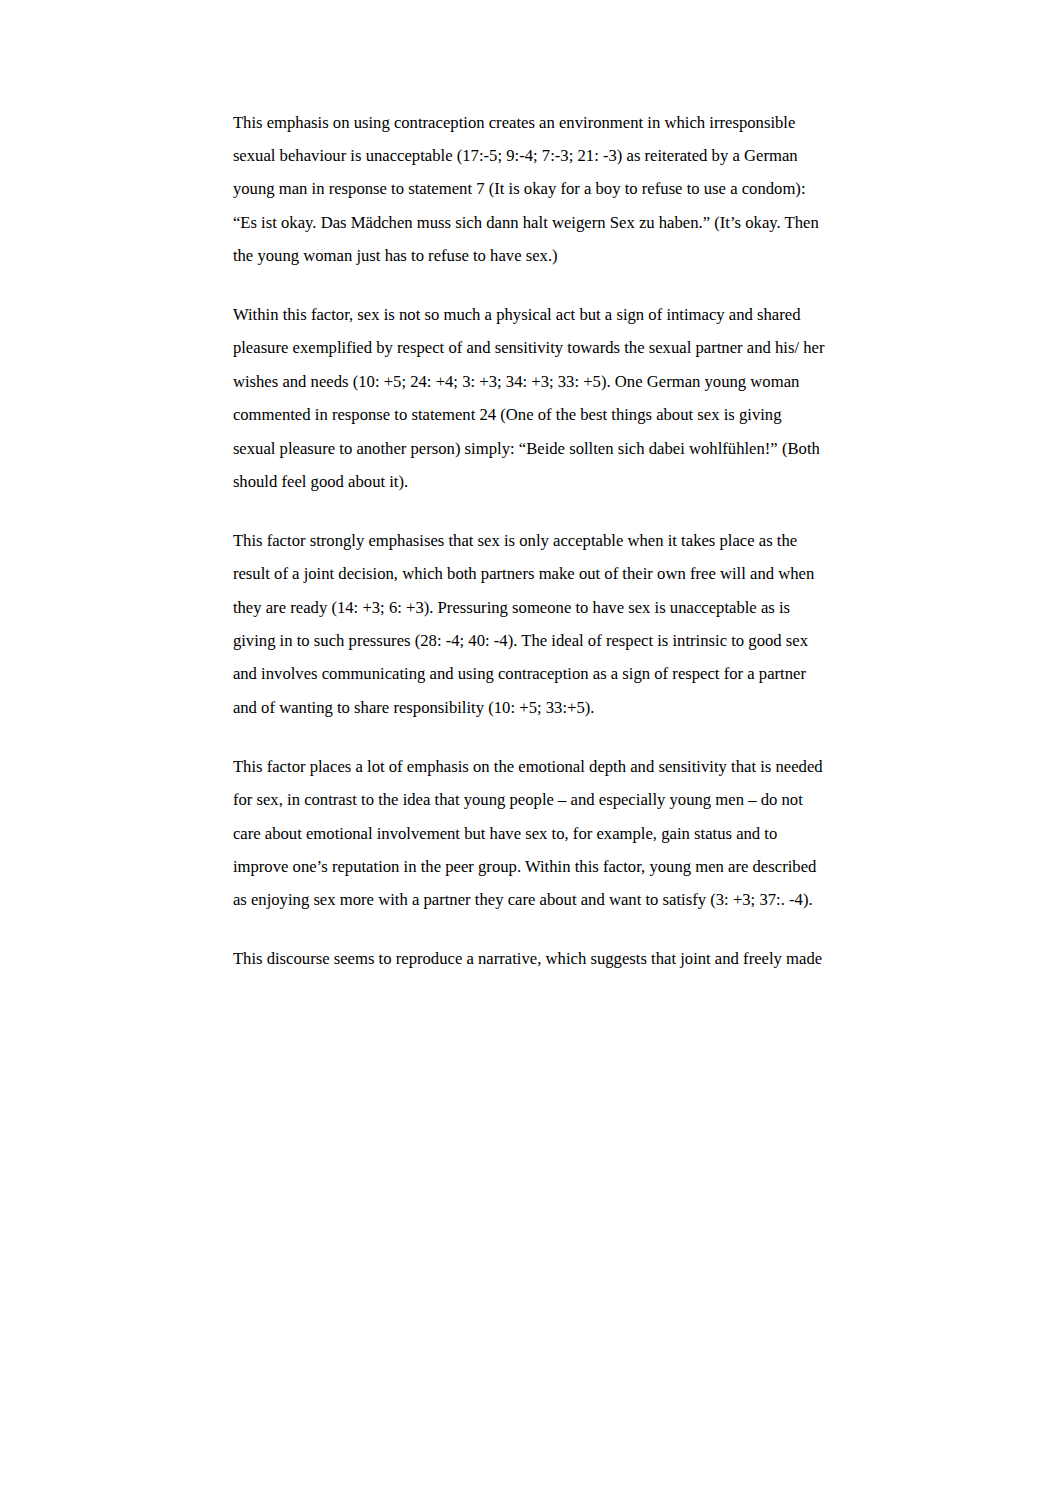This emphasis on using contraception creates an environment in which irresponsible sexual behaviour is unacceptable (17:-5; 9:-4; 7:-3; 21: -3) as reiterated by a German young man in response to statement 7 (It is okay for a boy to refuse to use a condom): “Es ist okay. Das Mädchen muss sich dann halt weigern Sex zu haben.” (It’s okay. Then the young woman just has to refuse to have sex.)
Within this factor, sex is not so much a physical act but a sign of intimacy and shared pleasure exemplified by respect of and sensitivity towards the sexual partner and his/ her wishes and needs (10: +5; 24: +4; 3: +3; 34: +3; 33: +5). One German young woman commented in response to statement 24 (One of the best things about sex is giving sexual pleasure to another person) simply: “Beide sollten sich dabei wohlfühlen!” (Both should feel good about it).
This factor strongly emphasises that sex is only acceptable when it takes place as the result of a joint decision, which both partners make out of their own free will and when they are ready (14: +3; 6: +3). Pressuring someone to have sex is unacceptable as is giving in to such pressures (28: -4; 40: -4). The ideal of respect is intrinsic to good sex and involves communicating and using contraception as a sign of respect for a partner and of wanting to share responsibility (10: +5; 33:+5).
This factor places a lot of emphasis on the emotional depth and sensitivity that is needed for sex, in contrast to the idea that young people – and especially young men – do not care about emotional involvement but have sex to, for example, gain status and to improve one’s reputation in the peer group. Within this factor, young men are described as enjoying sex more with a partner they care about and want to satisfy (3: +3; 37:. -4).
This discourse seems to reproduce a narrative, which suggests that joint and freely made